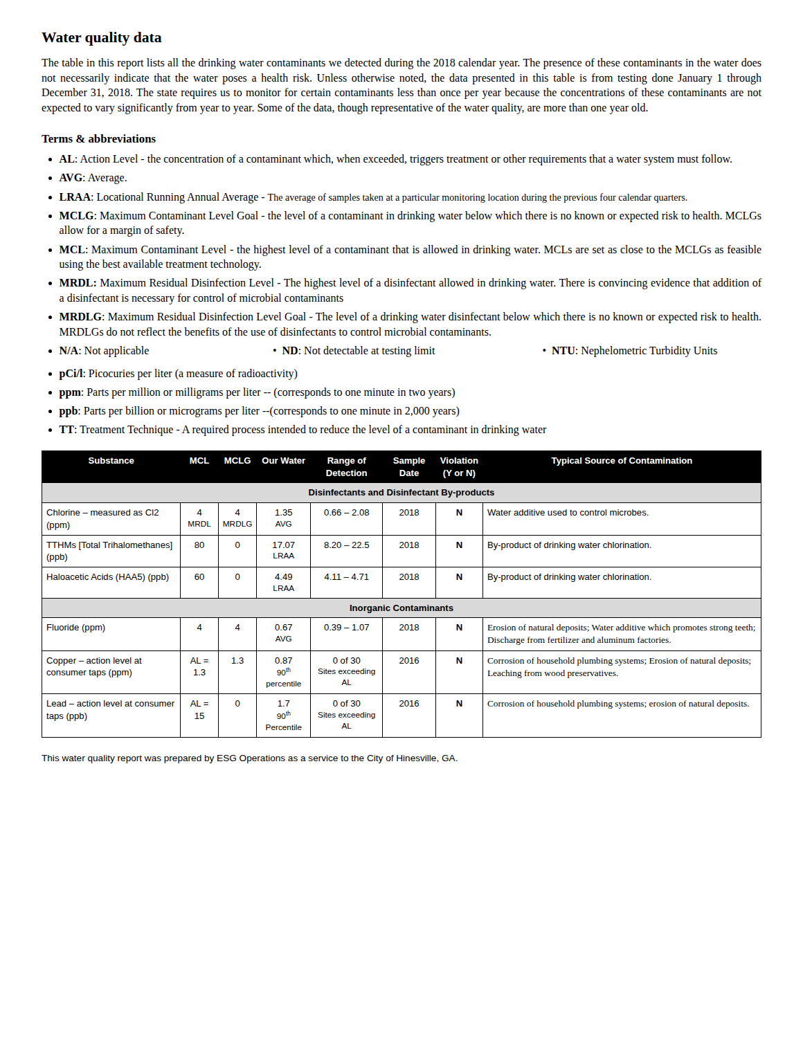Water quality data
The table in this report lists all the drinking water contaminants we detected during the 2018 calendar year. The presence of these contaminants in the water does not necessarily indicate that the water poses a health risk. Unless otherwise noted, the data presented in this table is from testing done January 1 through December 31, 2018. The state requires us to monitor for certain contaminants less than once per year because the concentrations of these contaminants are not expected to vary significantly from year to year. Some of the data, though representative of the water quality, are more than one year old.
Terms & abbreviations
AL: Action Level - the concentration of a contaminant which, when exceeded, triggers treatment or other requirements that a water system must follow.
AVG: Average.
LRAA: Locational Running Annual Average - The average of samples taken at a particular monitoring location during the previous four calendar quarters.
MCLG: Maximum Contaminant Level Goal - the level of a contaminant in drinking water below which there is no known or expected risk to health. MCLGs allow for a margin of safety.
MCL: Maximum Contaminant Level - the highest level of a contaminant that is allowed in drinking water. MCLs are set as close to the MCLGs as feasible using the best available treatment technology.
MRDL: Maximum Residual Disinfection Level - The highest level of a disinfectant allowed in drinking water. There is convincing evidence that addition of a disinfectant is necessary for control of microbial contaminants
MRDLG: Maximum Residual Disinfection Level Goal - The level of a drinking water disinfectant below which there is no known or expected risk to health. MRDLGs do not reflect the benefits of the use of disinfectants to control microbial contaminants.
N/A: Not applicable
• ND: Not detectable at testing limit
• NTU: Nephelometric Turbidity Units
pCi/l: Picocuries per liter (a measure of radioactivity)
ppm: Parts per million or milligrams per liter -- (corresponds to one minute in two years)
ppb: Parts per billion or micrograms per liter --(corresponds to one minute in 2,000 years)
TT: Treatment Technique - A required process intended to reduce the level of a contaminant in drinking water
| Substance | MCL | MCLG | Our Water | Range of Detection | Sample Date | Violation (Y or N) | Typical Source of Contamination |
| --- | --- | --- | --- | --- | --- | --- | --- |
| Disinfectants and Disinfectant By-products |
| Chlorine – measured as Cl2 (ppm) | 4 MRDL | 4 MRDLG | 1.35 AVG | 0.66 – 2.08 | 2018 | N | Water additive used to control microbes. |
| TTHMs [Total Trihalomethanes] (ppb) | 80 | 0 | 17.07 LRAA | 8.20 – 22.5 | 2018 | N | By-product of drinking water chlorination. |
| Haloacetic Acids (HAA5) (ppb) | 60 | 0 | 4.49 LRAA | 4.11 – 4.71 | 2018 | N | By-product of drinking water chlorination. |
| Inorganic Contaminants |
| Fluoride (ppm) | 4 | 4 | 0.67 AVG | 0.39 – 1.07 | 2018 | N | Erosion of natural deposits; Water additive which promotes strong teeth; Discharge from fertilizer and aluminum factories. |
| Copper – action level at consumer taps (ppm) | AL = 1.3 | 1.3 | 0.87 90 th percentile | 0 of 30 Sites exceeding AL | 2016 | N | Corrosion of household plumbing systems; Erosion of natural deposits; Leaching from wood preservatives. |
| Lead – action level at consumer taps (ppb) | AL = 15 | 0 | 1.7 90 th Percentile | 0 of 30 Sites exceeding AL | 2016 | N | Corrosion of household plumbing systems; erosion of natural deposits. |
This water quality report was prepared by ESG Operations as a service to the City of Hinesville, GA.